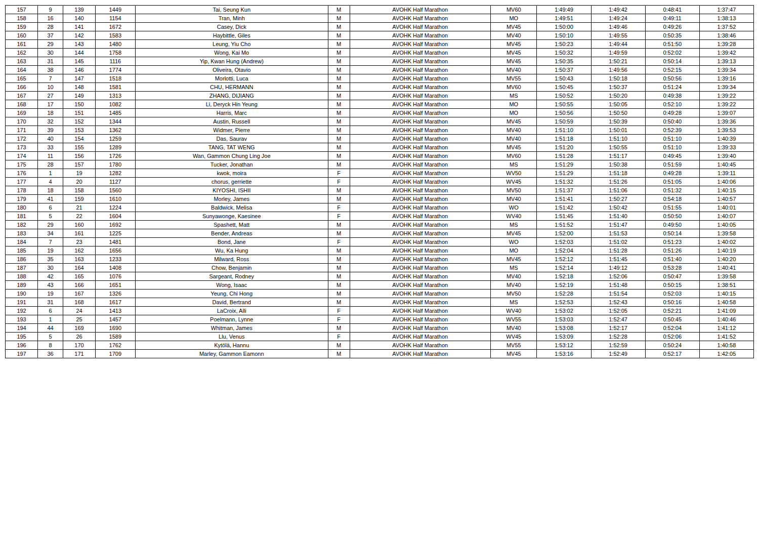| 157 | 9 | 139 | 1449 | Tai, Seung Kun | M | AVOHK Half Marathon | MV60 | 1:49:49 | 1:49:42 | 0:48:41 | 1:37:47 |
| 158 | 16 | 140 | 1154 | Tran, Minh | M | AVOHK Half Marathon | MO | 1:49:51 | 1:49:24 | 0:49:11 | 1:38:13 |
| 159 | 28 | 141 | 1672 | Casey, Dick | M | AVOHK Half Marathon | MV45 | 1:50:00 | 1:49:46 | 0:49:26 | 1:37:52 |
| 160 | 37 | 142 | 1583 | Haybittle, Giles | M | AVOHK Half Marathon | MV40 | 1:50:10 | 1:49:55 | 0:50:35 | 1:38:46 |
| 161 | 29 | 143 | 1480 | Leung, Yiu Cho | M | AVOHK Half Marathon | MV45 | 1:50:23 | 1:49:44 | 0:51:50 | 1:39:28 |
| 162 | 30 | 144 | 1758 | Wong, Kai Mo | M | AVOHK Half Marathon | MV45 | 1:50:32 | 1:49:59 | 0:52:02 | 1:39:42 |
| 163 | 31 | 145 | 1116 | Yip, Kwan Hung (Andrew) | M | AVOHK Half Marathon | MV45 | 1:50:35 | 1:50:21 | 0:50:14 | 1:39:13 |
| 164 | 38 | 146 | 1774 | Oliveira, Otavio | M | AVOHK Half Marathon | MV40 | 1:50:37 | 1:49:56 | 0:52:15 | 1:39:34 |
| 165 | 7 | 147 | 1518 | Morlotti, Luca | M | AVOHK Half Marathon | MV55 | 1:50:43 | 1:50:18 | 0:50:56 | 1:39:16 |
| 166 | 10 | 148 | 1581 | CHU, HERMANN | M | AVOHK Half Marathon | MV60 | 1:50:45 | 1:50:37 | 0:51:24 | 1:39:34 |
| 167 | 27 | 149 | 1313 | ZHANG, DIJIANG | M | AVOHK Half Marathon | MS | 1:50:52 | 1:50:20 | 0:49:38 | 1:39:22 |
| 168 | 17 | 150 | 1082 | Li, Deryck Hin Yeung | M | AVOHK Half Marathon | MO | 1:50:55 | 1:50:05 | 0:52:10 | 1:39:22 |
| 169 | 18 | 151 | 1485 | Harris, Marc | M | AVOHK Half Marathon | MO | 1:50:56 | 1:50:50 | 0:49:28 | 1:39:07 |
| 170 | 32 | 152 | 1344 | Austin, Russell | M | AVOHK Half Marathon | MV45 | 1:50:59 | 1:50:39 | 0:50:40 | 1:39:36 |
| 171 | 39 | 153 | 1362 | Widmer, Pierre | M | AVOHK Half Marathon | MV40 | 1:51:10 | 1:50:01 | 0:52:39 | 1:39:53 |
| 172 | 40 | 154 | 1259 | Das, Saurav | M | AVOHK Half Marathon | MV40 | 1:51:18 | 1:51:10 | 0:51:10 | 1:40:39 |
| 173 | 33 | 155 | 1289 | TANG, TAT WENG | M | AVOHK Half Marathon | MV45 | 1:51:20 | 1:50:55 | 0:51:10 | 1:39:33 |
| 174 | 11 | 156 | 1726 | Wan, Gammon Chung Ling Joe | M | AVOHK Half Marathon | MV60 | 1:51:28 | 1:51:17 | 0:49:45 | 1:39:40 |
| 175 | 28 | 157 | 1780 | Tucker, Jonathan | M | AVOHK Half Marathon | MS | 1:51:29 | 1:50:38 | 0:51:59 | 1:40:45 |
| 176 | 1 | 19 | 1282 | kwok, moira | F | AVOHK Half Marathon | WV50 | 1:51:29 | 1:51:18 | 0:49:28 | 1:39:11 |
| 177 | 4 | 20 | 1127 | chorus, gerriette | F | AVOHK Half Marathon | WV45 | 1:51:32 | 1:51:26 | 0:51:05 | 1:40:06 |
| 178 | 18 | 158 | 1560 | KIYOSHI, ISHII | M | AVOHK Half Marathon | MV50 | 1:51:37 | 1:51:06 | 0:51:32 | 1:40:15 |
| 179 | 41 | 159 | 1610 | Morley, James | M | AVOHK Half Marathon | MV40 | 1:51:41 | 1:50:27 | 0:54:18 | 1:40:57 |
| 180 | 6 | 21 | 1224 | Baldwick, Melisa | F | AVOHK Half Marathon | WO | 1:51:42 | 1:50:42 | 0:51:55 | 1:40:01 |
| 181 | 5 | 22 | 1604 | Sunyawonge, Kaesinee | F | AVOHK Half Marathon | WV40 | 1:51:45 | 1:51:40 | 0:50:50 | 1:40:07 |
| 182 | 29 | 160 | 1692 | Spashett, Matt | M | AVOHK Half Marathon | MS | 1:51:52 | 1:51:47 | 0:49:50 | 1:40:05 |
| 183 | 34 | 161 | 1225 | Bender, Andreas | M | AVOHK Half Marathon | MV45 | 1:52:00 | 1:51:53 | 0:50:14 | 1:39:58 |
| 184 | 7 | 23 | 1481 | Bond, Jane | F | AVOHK Half Marathon | WO | 1:52:03 | 1:51:02 | 0:51:23 | 1:40:02 |
| 185 | 19 | 162 | 1656 | Wu, Ka Hung | M | AVOHK Half Marathon | MO | 1:52:04 | 1:51:28 | 0:51:26 | 1:40:19 |
| 186 | 35 | 163 | 1233 | Milward, Ross | M | AVOHK Half Marathon | MV45 | 1:52:12 | 1:51:45 | 0:51:40 | 1:40:20 |
| 187 | 30 | 164 | 1408 | Chow, Benjamin | M | AVOHK Half Marathon | MS | 1:52:14 | 1:49:12 | 0:53:28 | 1:40:41 |
| 188 | 42 | 165 | 1076 | Sargeant, Rodney | M | AVOHK Half Marathon | MV40 | 1:52:18 | 1:52:06 | 0:50:47 | 1:39:58 |
| 189 | 43 | 166 | 1651 | Wong, Isaac | M | AVOHK Half Marathon | MV40 | 1:52:19 | 1:51:48 | 0:50:15 | 1:38:51 |
| 190 | 19 | 167 | 1326 | Yeung, Chi Hong | M | AVOHK Half Marathon | MV50 | 1:52:28 | 1:51:54 | 0:52:03 | 1:40:15 |
| 191 | 31 | 168 | 1617 | David, Bertrand | M | AVOHK Half Marathon | MS | 1:52:53 | 1:52:43 | 0:50:16 | 1:40:58 |
| 192 | 6 | 24 | 1413 | LaCroix, Alli | F | AVOHK Half Marathon | WV40 | 1:53:02 | 1:52:05 | 0:52:21 | 1:41:09 |
| 193 | 1 | 25 | 1457 | Poelmann, Lynne | F | AVOHK Half Marathon | WV55 | 1:53:03 | 1:52:47 | 0:50:45 | 1:40:46 |
| 194 | 44 | 169 | 1690 | Whitman, James | M | AVOHK Half Marathon | MV40 | 1:53:08 | 1:52:17 | 0:52:04 | 1:41:12 |
| 195 | 5 | 26 | 1589 | Llu, Venus | F | AVOHK Half Marathon | WV45 | 1:53:09 | 1:52:28 | 0:52:06 | 1:41:52 |
| 196 | 8 | 170 | 1762 | Kytölä, Hannu | M | AVOHK Half Marathon | MV55 | 1:53:12 | 1:52:59 | 0:50:24 | 1:40:58 |
| 197 | 36 | 171 | 1709 | Marley, Gammon Eamonn | M | AVOHK Half Marathon | MV45 | 1:53:16 | 1:52:49 | 0:52:17 | 1:42:05 |